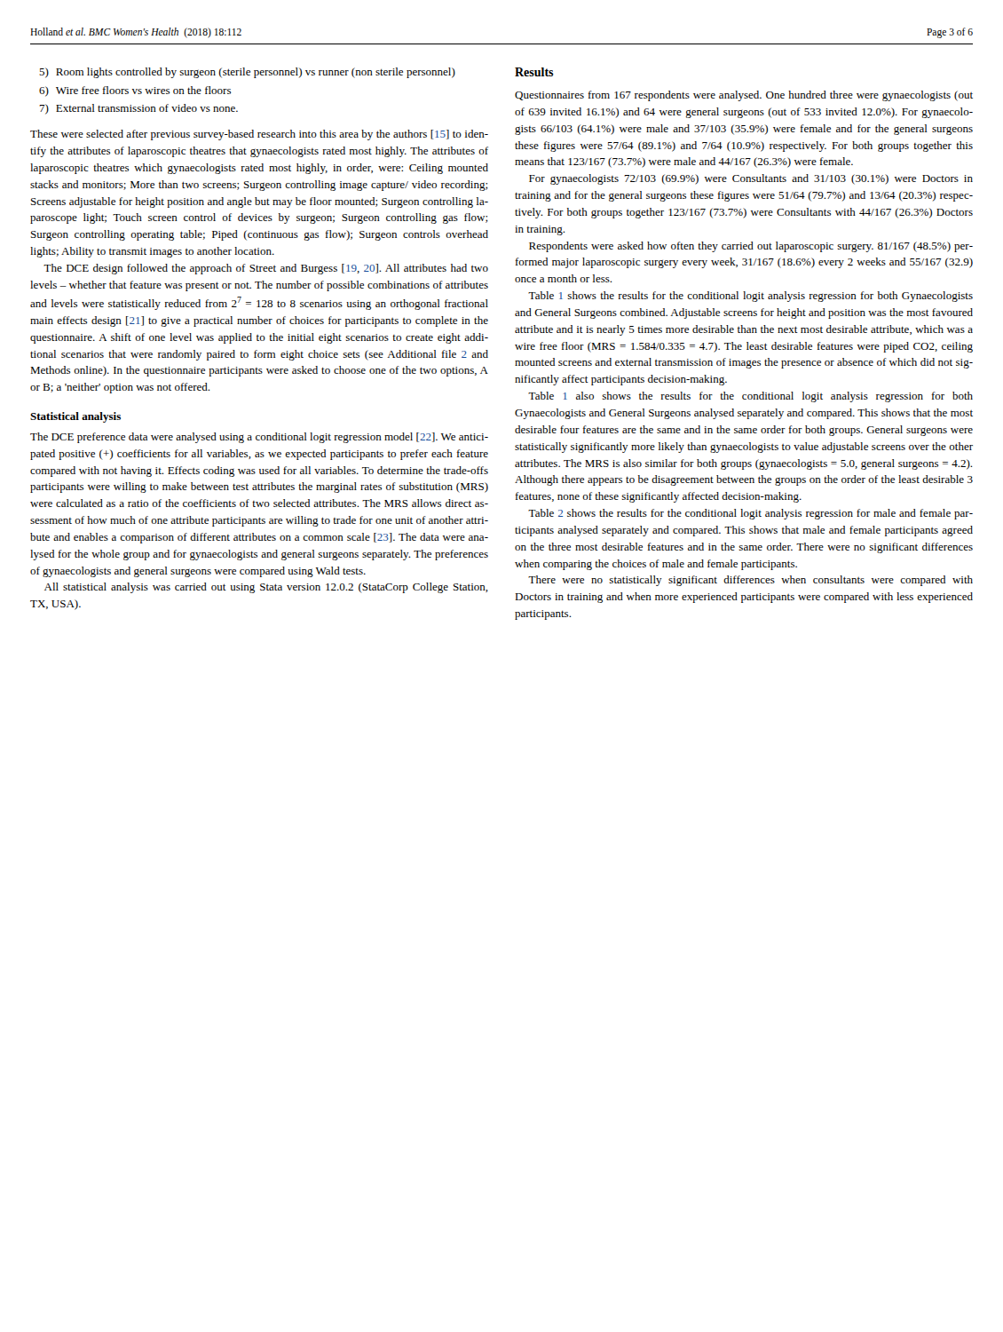Holland et al. BMC Women's Health (2018) 18:112 Page 3 of 6
5) Room lights controlled by surgeon (sterile personnel) vs runner (non sterile personnel)
6) Wire free floors vs wires on the floors
7) External transmission of video vs none.
These were selected after previous survey-based research into this area by the authors [15] to identify the attributes of laparoscopic theatres that gynaecologists rated most highly. The attributes of laparoscopic theatres which gynaecologists rated most highly, in order, were: Ceiling mounted stacks and monitors; More than two screens; Surgeon controlling image capture/ video recording; Screens adjustable for height position and angle but may be floor mounted; Surgeon controlling laparoscope light; Touch screen control of devices by surgeon; Surgeon controlling gas flow; Surgeon controlling operating table; Piped (continuous gas flow); Surgeon controls overhead lights; Ability to transmit images to another location.
The DCE design followed the approach of Street and Burgess [19, 20]. All attributes had two levels – whether that feature was present or not. The number of possible combinations of attributes and levels were statistically reduced from 27 = 128 to 8 scenarios using an orthogonal fractional main effects design [21] to give a practical number of choices for participants to complete in the questionnaire. A shift of one level was applied to the initial eight scenarios to create eight additional scenarios that were randomly paired to form eight choice sets (see Additional file 2 and Methods online). In the questionnaire participants were asked to choose one of the two options, A or B; a 'neither' option was not offered.
Statistical analysis
The DCE preference data were analysed using a conditional logit regression model [22]. We anticipated positive (+) coefficients for all variables, as we expected participants to prefer each feature compared with not having it. Effects coding was used for all variables. To determine the trade-offs participants were willing to make between test attributes the marginal rates of substitution (MRS) were calculated as a ratio of the coefficients of two selected attributes. The MRS allows direct assessment of how much of one attribute participants are willing to trade for one unit of another attribute and enables a comparison of different attributes on a common scale [23]. The data were analysed for the whole group and for gynaecologists and general surgeons separately. The preferences of gynaecologists and general surgeons were compared using Wald tests.
All statistical analysis was carried out using Stata version 12.0.2 (StataCorp College Station, TX, USA).
Results
Questionnaires from 167 respondents were analysed. One hundred three were gynaecologists (out of 639 invited 16.1%) and 64 were general surgeons (out of 533 invited 12.0%). For gynaecologists 66/103 (64.1%) were male and 37/103 (35.9%) were female and for the general surgeons these figures were 57/64 (89.1%) and 7/64 (10.9%) respectively. For both groups together this means that 123/167 (73.7%) were male and 44/167 (26.3%) were female.
For gynaecologists 72/103 (69.9%) were Consultants and 31/103 (30.1%) were Doctors in training and for the general surgeons these figures were 51/64 (79.7%) and 13/64 (20.3%) respectively. For both groups together 123/167 (73.7%) were Consultants with 44/167 (26.3%) Doctors in training.
Respondents were asked how often they carried out laparoscopic surgery. 81/167 (48.5%) performed major laparoscopic surgery every week, 31/167 (18.6%) every 2 weeks and 55/167 (32.9) once a month or less.
Table 1 shows the results for the conditional logit analysis regression for both Gynaecologists and General Surgeons combined. Adjustable screens for height and position was the most favoured attribute and it is nearly 5 times more desirable than the next most desirable attribute, which was a wire free floor (MRS = 1.584/0.335 = 4.7). The least desirable features were piped CO2, ceiling mounted screens and external transmission of images the presence or absence of which did not significantly affect participants decision-making.
Table 1 also shows the results for the conditional logit analysis regression for both Gynaecologists and General Surgeons analysed separately and compared. This shows that the most desirable four features are the same and in the same order for both groups. General surgeons were statistically significantly more likely than gynaecologists to value adjustable screens over the other attributes. The MRS is also similar for both groups (gynaecologists = 5.0, general surgeons = 4.2). Although there appears to be disagreement between the groups on the order of the least desirable 3 features, none of these significantly affected decision-making.
Table 2 shows the results for the conditional logit analysis regression for male and female participants analysed separately and compared. This shows that male and female participants agreed on the three most desirable features and in the same order. There were no significant differences when comparing the choices of male and female participants.
There were no statistically significant differences when consultants were compared with Doctors in training and when more experienced participants were compared with less experienced participants.